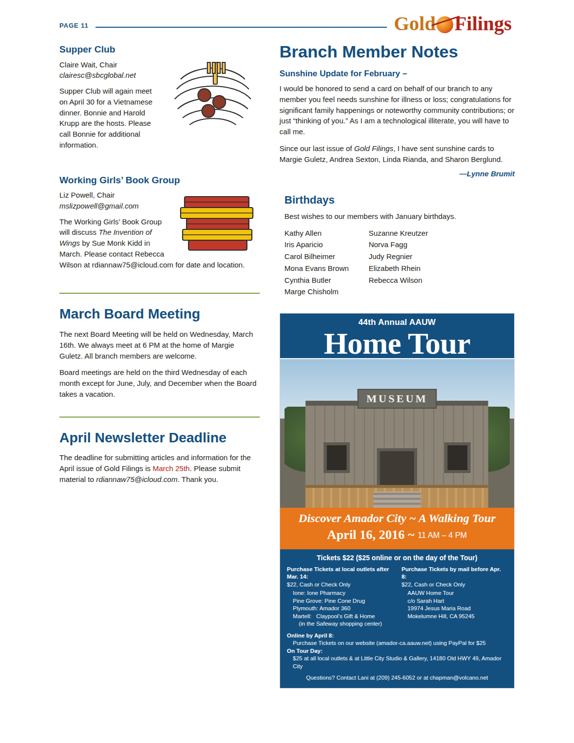PAGE 11
Gold Filings
Supper Club
Claire Wait, Chair clairesc@sbcglobal.net
Supper Club will again meet on April 30 for a Vietnamese dinner. Bonnie and Harold Krupp are the hosts. Please call Bonnie for additional information.
Working Girls’ Book Group
Liz Powell, Chair mslizpowell@gmail.com
The Working Girls’ Book Group will discuss The Invention of Wings by Sue Monk Kidd in March. Please contact Rebecca Wilson at rdiannaw75@icloud.com for date and location.
March Board Meeting
The next Board Meeting will be held on Wednesday, March 16th. We always meet at 6 PM at the home of Margie Guletz. All branch members are welcome.
Board meetings are held on the third Wednesday of each month except for June, July, and December when the Board takes a vacation.
April Newsletter Deadline
The deadline for submitting articles and information for the April issue of Gold Filings is March 25th. Please submit material to rdiannaw75@icloud.com. Thank you.
Branch Member Notes
Sunshine Update for February –
I would be honored to send a card on behalf of our branch to any member you feel needs sunshine for illness or loss; congratulations for significant family happenings or noteworthy community contributions; or just “thinking of you.” As I am a technological illiterate, you will have to call me.
Since our last issue of Gold Filings, I have sent sunshine cards to Margie Guletz, Andrea Sexton, Linda Rianda, and Sharon Berglund.
—Lynne Brumit
Birthdays
Best wishes to our members with January birthdays.
Kathy Allen
Iris Aparicio
Carol Bilheimer
Mona Evans Brown
Cynthia Butler
Marge Chisholm
Suzanne Kreutzer
Norva Fagg
Judy Regnier
Elizabeth Rhein
Rebecca Wilson
44th Annual AAUW
Home Tour
Discover Amador City ~ A Walking Tour
April 16, 2016 ~ 11 AM – 4 PM
Tickets $22 ($25 online or on the day of the Tour)
Purchase Tickets at local outlets after Mar. 14:
$22, Cash or Check Only
Ione: Ione Pharmacy
Pine Grove: Pine Cone Drug
Plymouth: Amador 360
Martell: Claypool’s Gift & Home
(in the Safeway shopping center)
Purchase Tickets by mail before Apr. 8:
$22, Cash or Check Only
AAUW Home Tour
c/o Sarah Hart
19974 Jesus Maria Road
Mokelumne Hill, CA 95245
Online by April 8:
Purchase Tickets on our website (amador-ca.aauw.net) using PayPal for $25
On Tour Day:
$25 at all local outlets & at Little City Studio & Gallery, 14180 Old HWY 49, Amador City
Questions? Contact Lani at (209) 245-6052 or at chapman@volcano.net